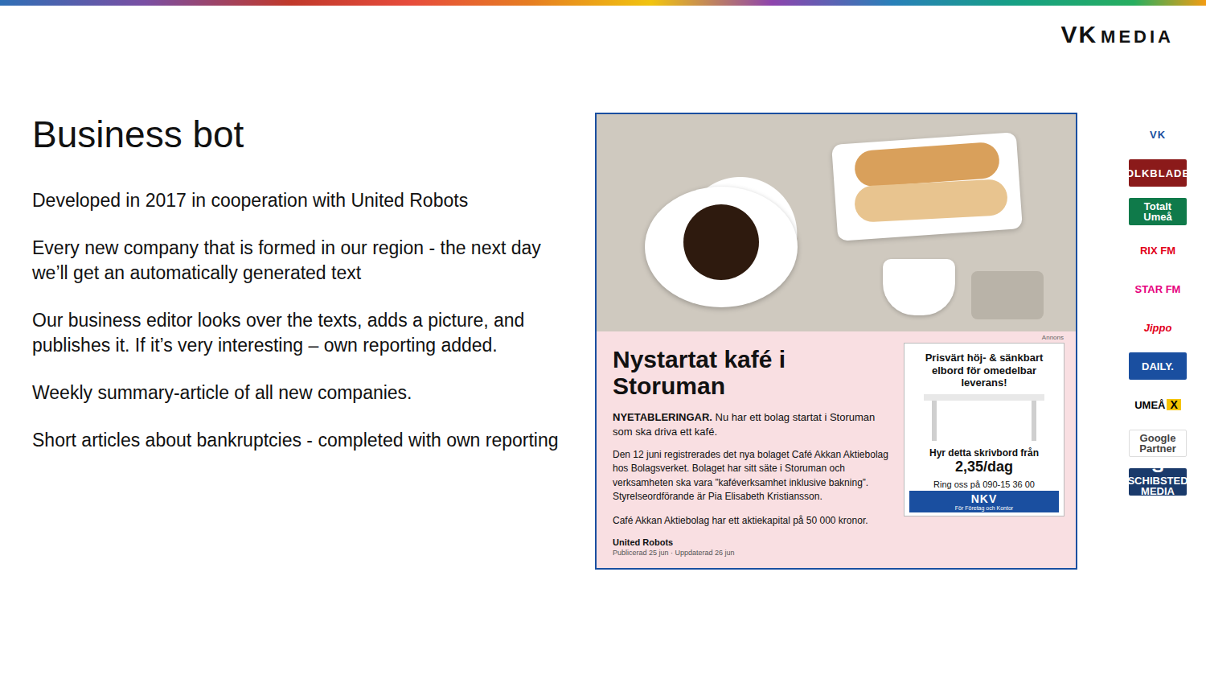VK MEDIA
Business bot
Developed in 2017 in cooperation with United Robots
Every new company that is formed in our region - the next day we’ll get an automatically generated text
Our business editor looks over the texts, adds a picture, and publishes it. If it’s very interesting – own reporting added.
Weekly summary-article of all new companies.
Short articles about bankruptcies - completed with own reporting
Annons
Prisvärt höj- & sänkbart elbord för omedelbar leverans!
Hyr detta skrivbord från 2,35/dag
Ring oss på 090-15 36 00
NKVFör Företag och Kontor
Nystartat kafé i Storuman
NYETABLERINGAR. Nu har ett bolag startat i Storuman som ska driva ett kafé.
Den 12 juni registrerades det nya bolaget Café Akkan Aktiebolag hos Bolagsverket. Bolaget har sitt säte i Storuman och verksamheten ska vara ”kaféverksamhet inklusive bakning”. Styrelseordförande är Pia Elisabeth Kristiansson.
Café Akkan Aktiebolag har ett aktiekapital på 50 000 kronor.
United Robots
Publicerad 25 jun · Uppdaterad 26 jun
VK
FOLKBLADET
Totalt Umeå
RIX FM
STAR FM
Jippo
DAILY.
UMEÅX
Google Partner
SSCHIBSTED MEDIA GROUP